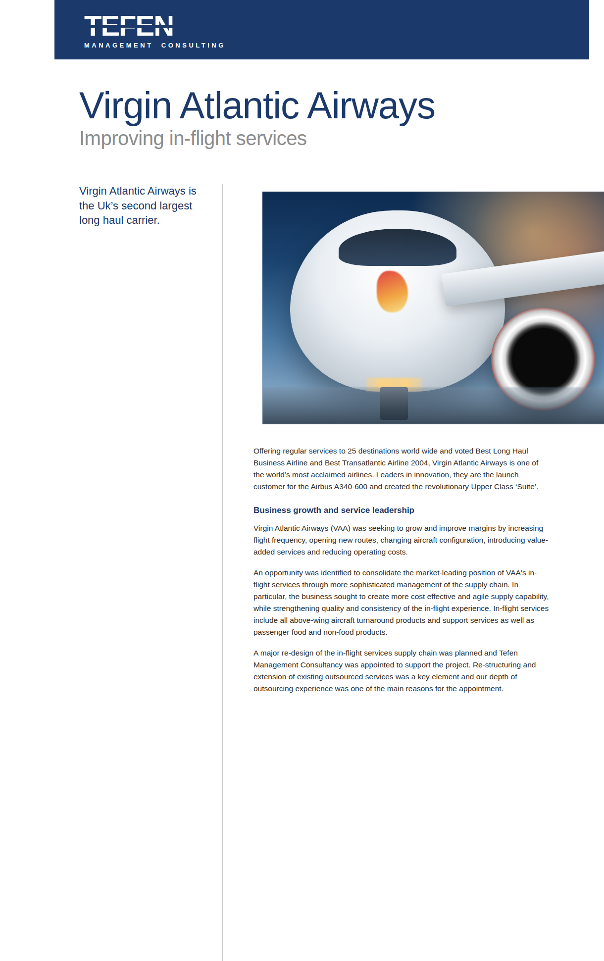TEFEN MANAGEMENT CONSULTING
Virgin Atlantic Airways
Improving in-flight services
Virgin Atlantic Airways is the Uk’s second largest long haul carrier.
Offering regular services to 25 destinations world wide and voted Best Long Haul Business Airline and Best Transatlantic Airline 2004, Virgin Atlantic Airways is one of the world’s most acclaimed airlines. Leaders in innovation, they are the launch customer for the Airbus A340-600 and created the revolutionary Upper Class ‘Suite’.
Business growth and service leadership
Virgin Atlantic Airways (VAA) was seeking to grow and improve margins by increasing flight frequency, opening new routes, changing aircraft configuration, introducing value-added services and reducing operating costs.
An opportunity was identified to consolidate the market-leading position of VAA's in-flight services through more sophisticated management of the supply chain. In particular, the business sought to create more cost effective and agile supply capability, while strengthening quality and consistency of the in-flight experience. In-flight services include all above-wing aircraft turnaround products and support services as well as passenger food and non-food products.
A major re-design of the in-flight services supply chain was planned and Tefen Management Consultancy was appointed to support the project. Re-structuring and extension of existing outsourced services was a key element and our depth of outsourcing experience was one of the main reasons for the appointment.